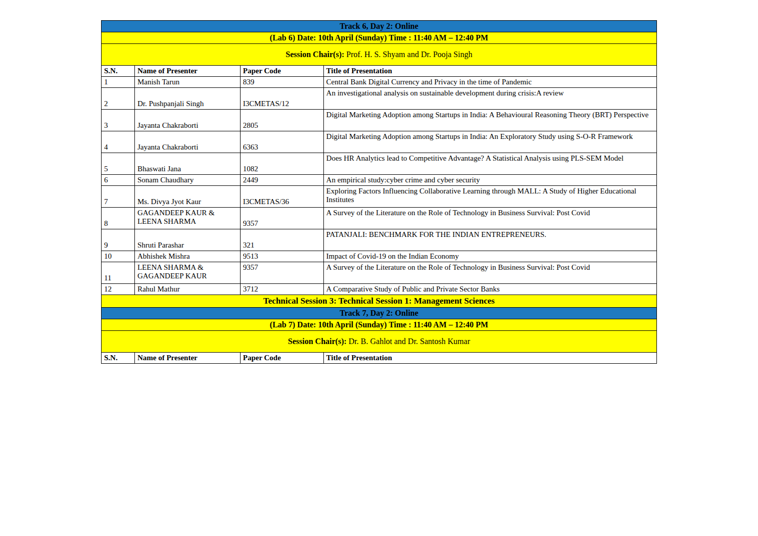| Track 6, Day 2: Online |
| (Lab 6) Date: 10th April (Sunday) Time : 11:40 AM – 12:40 PM |
| Session Chair(s): Prof. H. S. Shyam and Dr. Pooja Singh |
| S.N. | Name of Presenter | Paper Code | Title of Presentation |
| 1 | Manish Tarun | 839 | Central Bank Digital Currency and Privacy in the time of Pandemic |
| 2 | Dr. Pushpanjali Singh | I3CMETAS/12 | An investigational analysis on sustainable development during crisis:A review |
| 3 | Jayanta Chakraborti | 2805 | Digital Marketing Adoption among Startups in India: A Behavioural Reasoning Theory (BRT) Perspective |
| 4 | Jayanta Chakraborti | 6363 | Digital Marketing Adoption among Startups in India: An Exploratory Study using S-O-R Framework |
| 5 | Bhaswati Jana | 1082 | Does HR Analytics lead to Competitive Advantage? A Statistical Analysis using PLS-SEM Model |
| 6 | Sonam Chaudhary | 2449 | An empirical study:cyber crime and cyber security |
| 7 | Ms. Divya Jyot Kaur | I3CMETAS/36 | Exploring Factors Influencing Collaborative Learning through MALL: A Study of Higher Educational Institutes |
| 8 | GAGANDEEP KAUR & LEENA SHARMA | 9357 | A Survey of the Literature on the Role of Technology in Business Survival: Post Covid |
| 9 | Shruti Parashar | 321 | PATANJALI: BENCHMARK FOR THE INDIAN ENTREPRENEURS. |
| 10 | Abhishek Mishra | 9513 | Impact of Covid-19 on the Indian Economy |
| 11 | LEENA SHARMA & GAGANDEEP KAUR | 9357 | A Survey of the Literature on the Role of Technology in Business Survival: Post Covid |
| 12 | Rahul Mathur | 3712 | A Comparative Study of Public and Private Sector Banks |
| Technical Session 3: Technical Session 1: Management Sciences |
| Track 7, Day 2: Online |
| (Lab 7) Date: 10th April (Sunday) Time : 11:40 AM – 12:40 PM |
| Session Chair(s): Dr. B. Gahlot and Dr. Santosh Kumar |
| S.N. | Name of Presenter | Paper Code | Title of Presentation |